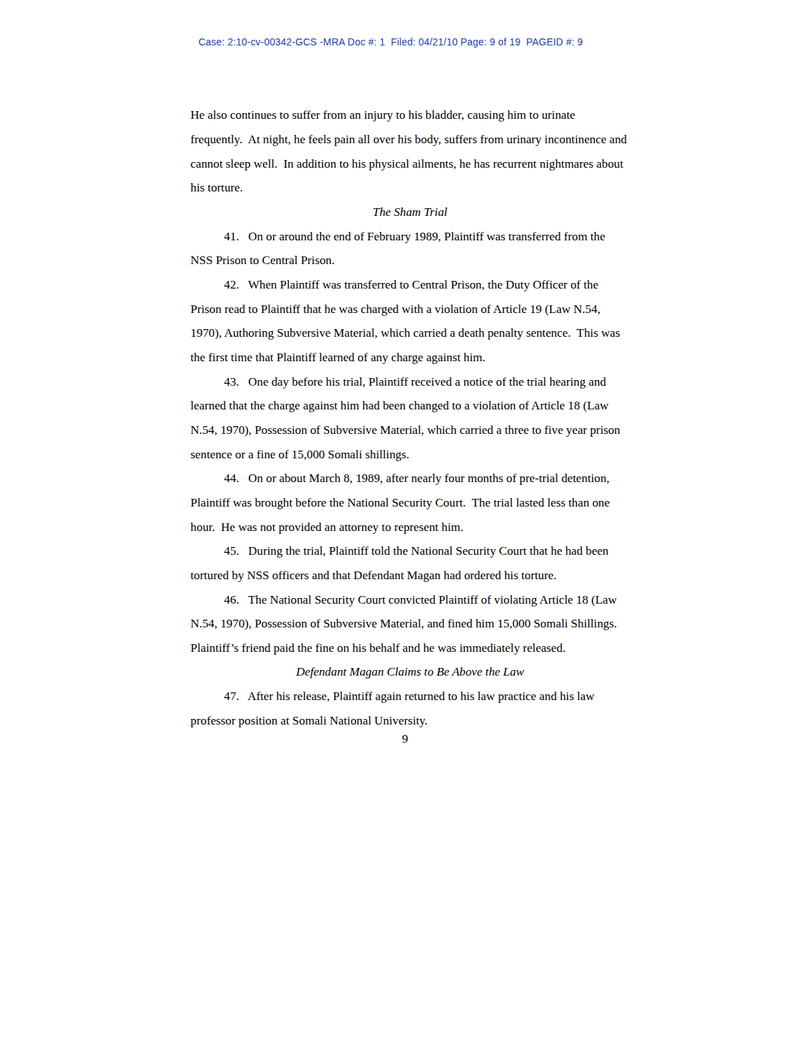Case: 2:10-cv-00342-GCS -MRA Doc #: 1 Filed: 04/21/10 Page: 9 of 19 PAGEID #: 9
He also continues to suffer from an injury to his bladder, causing him to urinate frequently. At night, he feels pain all over his body, suffers from urinary incontinence and cannot sleep well. In addition to his physical ailments, he has recurrent nightmares about his torture.
The Sham Trial
41. On or around the end of February 1989, Plaintiff was transferred from the NSS Prison to Central Prison.
42. When Plaintiff was transferred to Central Prison, the Duty Officer of the Prison read to Plaintiff that he was charged with a violation of Article 19 (Law N.54, 1970), Authoring Subversive Material, which carried a death penalty sentence. This was the first time that Plaintiff learned of any charge against him.
43. One day before his trial, Plaintiff received a notice of the trial hearing and learned that the charge against him had been changed to a violation of Article 18 (Law N.54, 1970), Possession of Subversive Material, which carried a three to five year prison sentence or a fine of 15,000 Somali shillings.
44. On or about March 8, 1989, after nearly four months of pre-trial detention, Plaintiff was brought before the National Security Court. The trial lasted less than one hour. He was not provided an attorney to represent him.
45. During the trial, Plaintiff told the National Security Court that he had been tortured by NSS officers and that Defendant Magan had ordered his torture.
46. The National Security Court convicted Plaintiff of violating Article 18 (Law N.54, 1970), Possession of Subversive Material, and fined him 15,000 Somali Shillings. Plaintiff’s friend paid the fine on his behalf and he was immediately released.
Defendant Magan Claims to Be Above the Law
47. After his release, Plaintiff again returned to his law practice and his law professor position at Somali National University.
9